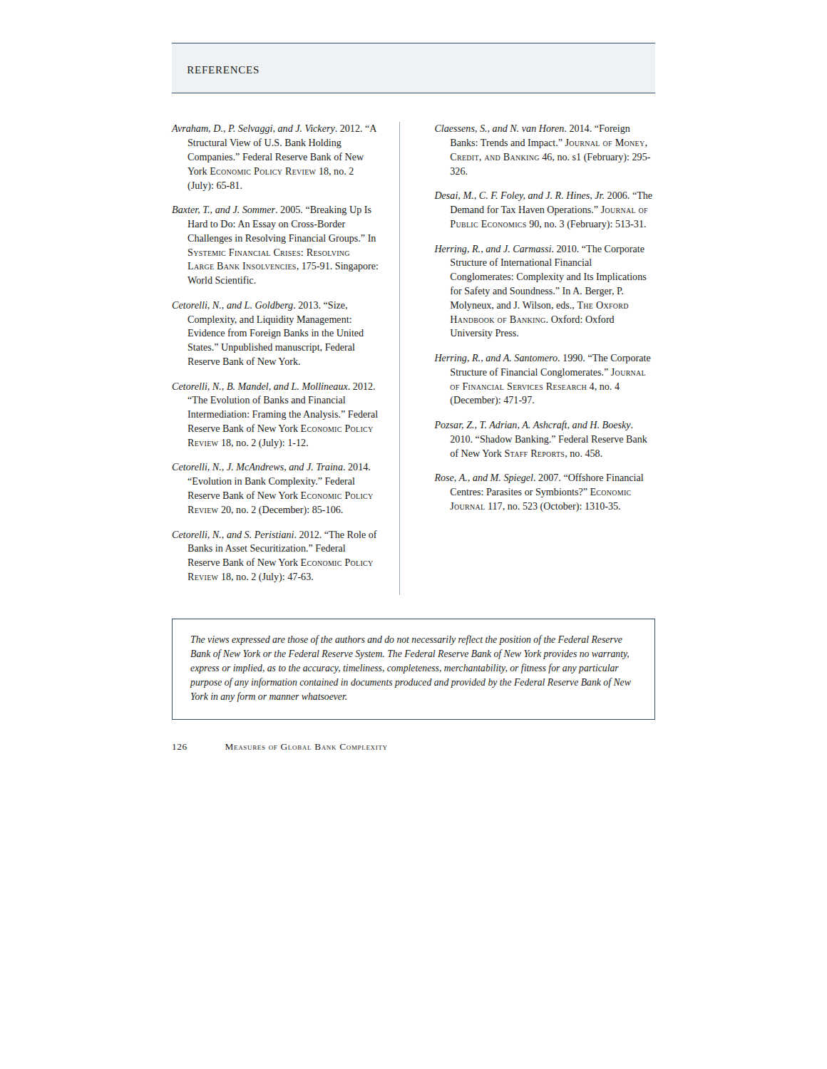References
Avraham, D., P. Selvaggi, and J. Vickery. 2012. “A Structural View of U.S. Bank Holding Companies.” Federal Reserve Bank of New York Economic Policy Review 18, no. 2 (July): 65-81.
Baxter, T., and J. Sommer. 2005. “Breaking Up Is Hard to Do: An Essay on Cross-Border Challenges in Resolving Financial Groups.” In Systemic Financial Crises: Resolving Large Bank Insolvencies, 175-91. Singapore: World Scientific.
Cetorelli, N., and L. Goldberg. 2013. “Size, Complexity, and Liquidity Management: Evidence from Foreign Banks in the United States.” Unpublished manuscript, Federal Reserve Bank of New York.
Cetorelli, N., B. Mandel, and L. Mollineaux. 2012. “The Evolution of Banks and Financial Intermediation: Framing the Analysis.” Federal Reserve Bank of New York Economic Policy Review 18, no. 2 (July): 1-12.
Cetorelli, N., J. McAndrews, and J. Traina. 2014. “Evolution in Bank Complexity.” Federal Reserve Bank of New York Economic Policy Review 20, no. 2 (December): 85-106.
Cetorelli, N., and S. Peristiani. 2012. “The Role of Banks in Asset Securitization.” Federal Reserve Bank of New York Economic Policy Review 18, no. 2 (July): 47-63.
Claessens, S., and N. van Horen. 2014. “Foreign Banks: Trends and Impact.” Journal of Money, Credit, and Banking 46, no. s1 (February): 295-326.
Desai, M., C. F. Foley, and J. R. Hines, Jr. 2006. “The Demand for Tax Haven Operations.” Journal of Public Economics 90, no. 3 (February): 513-31.
Herring, R., and J. Carmassi. 2010. “The Corporate Structure of International Financial Conglomerates: Complexity and Its Implications for Safety and Soundness.” In A. Berger, P. Molyneux, and J. Wilson, eds., The Oxford Handbook of Banking. Oxford: Oxford University Press.
Herring, R., and A. Santomero. 1990. “The Corporate Structure of Financial Conglomerates.” Journal of Financial Services Research 4, no. 4 (December): 471-97.
Pozsar, Z., T. Adrian, A. Ashcraft, and H. Boesky. 2010. “Shadow Banking.” Federal Reserve Bank of New York Staff Reports, no. 458.
Rose, A., and M. Spiegel. 2007. “Offshore Financial Centres: Parasites or Symbionts?” Economic Journal 117, no. 523 (October): 1310-35.
The views expressed are those of the authors and do not necessarily reflect the position of the Federal Reserve Bank of New York or the Federal Reserve System. The Federal Reserve Bank of New York provides no warranty, express or implied, as to the accuracy, timeliness, completeness, merchantability, or fitness for any particular purpose of any information contained in documents produced and provided by the Federal Reserve Bank of New York in any form or manner whatsoever.
126 Measures of Global Bank Complexity